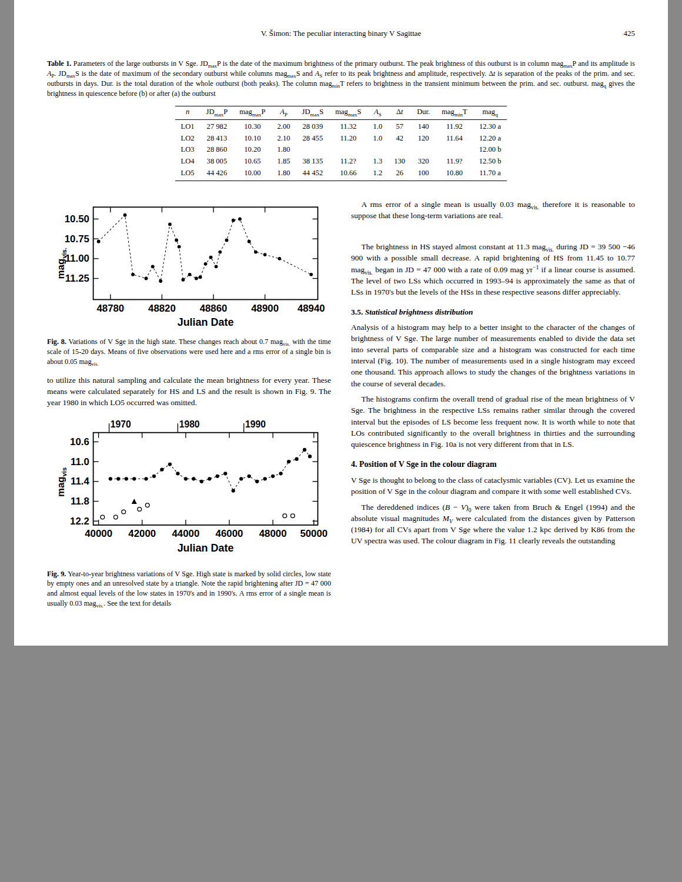V. Šimon: The peculiar interacting binary V Sagittae 425
Table 1. Parameters of the large outbursts in V Sge. JDmaxP is the date of the maximum brightness of the primary outburst. The peak brightness of this outburst is in column magmaxP and its amplitude is AP. JDmaxS is the date of maximum of the secondary outburst while columns magmaxS and AS refer to its peak brightness and amplitude, respectively. Δt is separation of the peaks of the prim. and sec. outbursts in days. Dur. is the total duration of the whole outburst (both peaks). The column magminT refers to brightness in the transient minimum between the prim. and sec. outburst. magq gives the brightness in quiescence before (b) or after (a) the outburst
| n | JD max P | mag max P | A P | JD max S | mag max S | A S | Δ t | Dur. | mag min T | mag q |
| --- | --- | --- | --- | --- | --- | --- | --- | --- | --- | --- |
| LO1 | 27 982 | 10.30 | 2.00 | 28 039 | 11.32 | 1.0 | 57 | 140 | 11.92 | 12.30 a |
| LO2 | 28 413 | 10.10 | 2.10 | 28 455 | 11.20 | 1.0 | 42 | 120 | 11.64 | 12.20 a |
| LO3 | 28 860 | 10.20 | 1.80 | | | | | | | 12.00 b |
| LO4 | 38 005 | 10.65 | 1.85 | 38 135 | 11.2? | 1.3 | 130 | 320 | 11.9? | 12.50 b |
| LO5 | 44 426 | 10.00 | 1.80 | 44 452 | 10.66 | 1.2 | 26 | 100 | 10.80 | 11.70 a |
10.50 10.75 11.00 11.25 magvis. 48780 48820 48860 48900 48940 Julian Date
Fig. 8. Variations of V Sge in the high state. These changes reach about 0.7 magvis. with the time scale of 15-20 days. Means of five observations were used here and a rms error of a single bin is about 0.05 magvis.
to utilize this natural sampling and calculate the mean brightness for every year. These means were calculated separately for HS and LS and the result is shown in Fig. 9. The year 1980 in which LO5 occurred was omitted.
1970 1980 1990 10.6 11.0 11.4 11.8 12.2 magvis 40000 42000 44000 46000 48000 50000 Julian Date
Fig. 9. Year-to-year brightness variations of V Sge. High state is marked by solid circles, low state by empty ones and an unresolved state by a triangle. Note the rapid brightening after JD = 47 000 and almost equal levels of the low states in 1970's and in 1990's. A rms error of a single mean is usually 0.03 magvis.. See the text for details
A rms error of a single mean is usually 0.03 magvis. therefore it is reasonable to suppose that these long-term variations are real.
The brightness in HS stayed almost constant at 11.3 magvis. during JD = 39 500 −46 900 with a possible small decrease. A rapid brightening of HS from 11.45 to 10.77 magvis. began in JD = 47 000 with a rate of 0.09 mag yr−1 if a linear course is assumed. The level of two LSs which occurred in 1993–94 is approximately the same as that of LSs in 1970's but the levels of the HSs in these respective seasons differ appreciably.
3.5. Statistical brightness distribution
Analysis of a histogram may help to a better insight to the character of the changes of brightness of V Sge. The large number of measurements enabled to divide the data set into several parts of comparable size and a histogram was constructed for each time interval (Fig. 10). The number of measurements used in a single histogram may exceed one thousand. This approach allows to study the changes of the brightness variations in the course of several decades.
The histograms confirm the overall trend of gradual rise of the mean brightness of V Sge. The brightness in the respective LSs remains rather similar through the covered interval but the episodes of LS become less frequent now. It is worth while to note that LOs contributed significantly to the overall brightness in thirties and the surrounding quiescence brightness in Fig. 10a is not very different from that in LS.
4. Position of V Sge in the colour diagram
V Sge is thought to belong to the class of cataclysmic variables (CV). Let us examine the position of V Sge in the colour diagram and compare it with some well established CVs.
The dereddened indices (B − V)0 were taken from Bruch & Engel (1994) and the absolute visual magnitudes MV were calculated from the distances given by Patterson (1984) for all CVs apart from V Sge where the value 1.2 kpc derived by K86 from the UV spectra was used. The colour diagram in Fig. 11 clearly reveals the outstanding